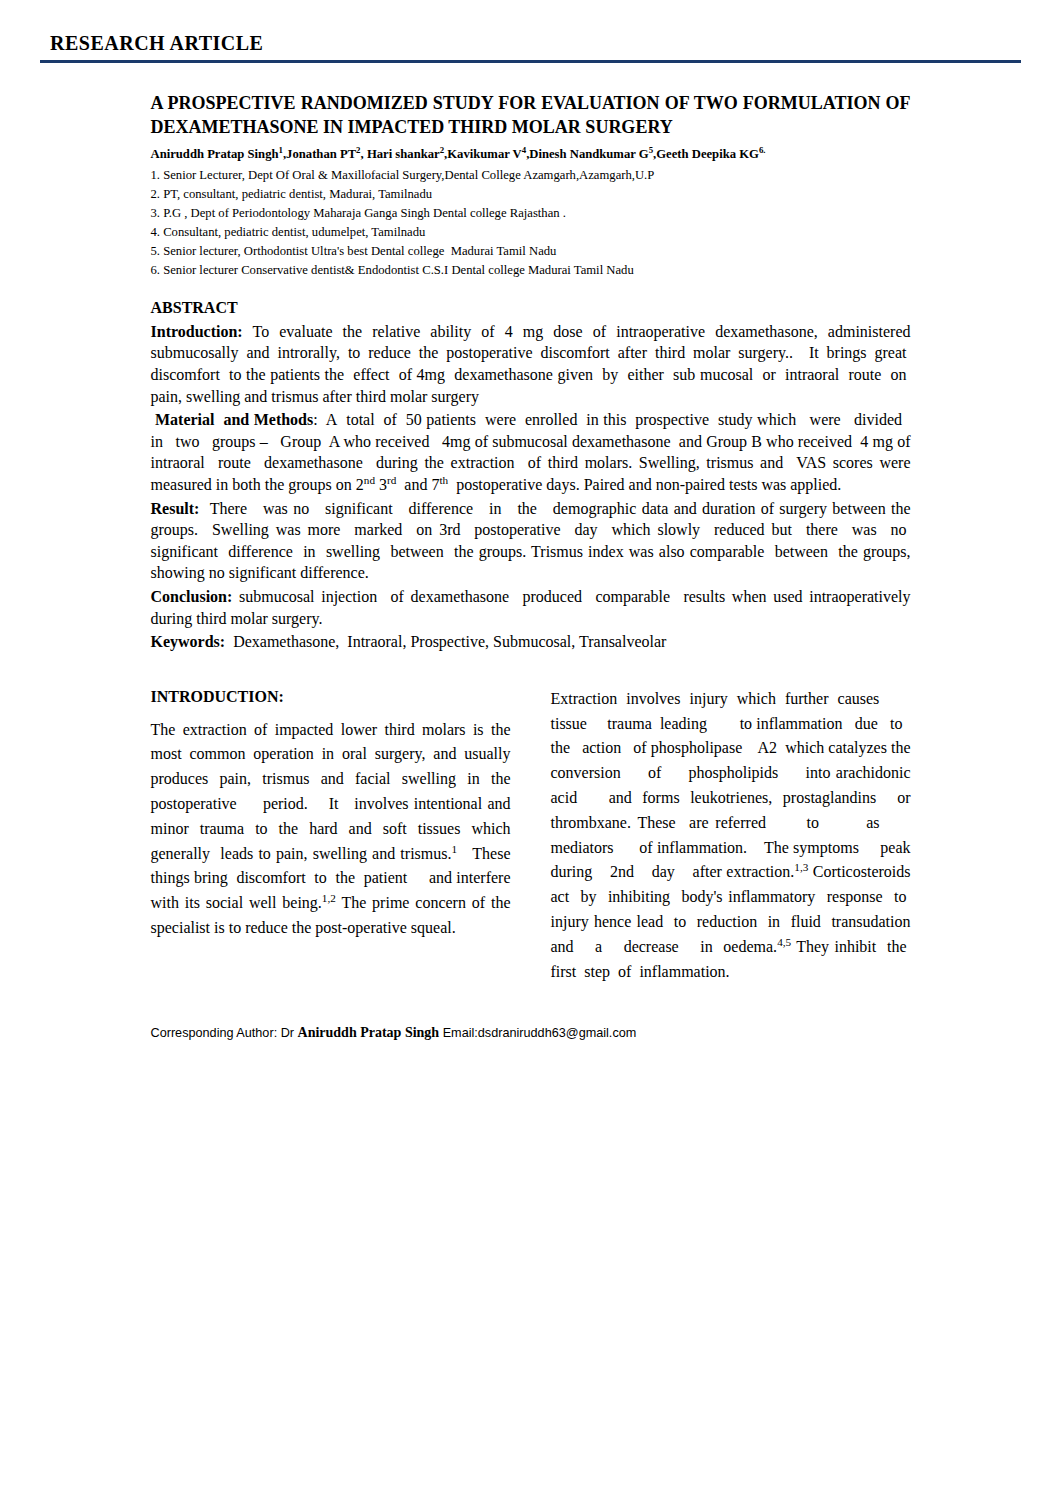RESEARCH ARTICLE
A PROSPECTIVE RANDOMIZED STUDY FOR EVALUATION OF TWO FORMULATION OF DEXAMETHASONE IN IMPACTED THIRD MOLAR SURGERY
Aniruddh Pratap Singh1,Jonathan PT2, Hari shankar2,Kavikumar V4,Dinesh Nandkumar G5,Geeth Deepika KG6.
1. Senior Lecturer, Dept Of Oral & Maxillofacial Surgery,Dental College Azamgarh,Azamgarh,U.P
2. PT, consultant, pediatric dentist, Madurai, Tamilnadu
3. P.G , Dept of Periodontology Maharaja Ganga Singh Dental college Rajasthan .
4. Consultant, pediatric dentist, udumelpet, Tamilnadu
5. Senior lecturer, Orthodontist Ultra's best Dental college Madurai Tamil Nadu
6. Senior lecturer Conservative dentist& Endodontist C.S.I Dental college Madurai Tamil Nadu
ABSTRACT
Introduction: To evaluate the relative ability of 4 mg dose of intraoperative dexamethasone, administered submucosally and introrally, to reduce the postoperative discomfort after third molar surgery.. It brings great discomfort to the patients the effect of 4mg dexamethasone given by either sub mucosal or intraoral route on pain, swelling and trismus after third molar surgery
Material and Methods: A total of 50 patients were enrolled in this prospective study which were divided in two groups – Group A who received 4mg of submucosal dexamethasone and Group B who received 4 mg of intraoral route dexamethasone during the extraction of third molars. Swelling, trismus and VAS scores were measured in both the groups on 2nd 3rd and 7th postoperative days. Paired and non-paired tests was applied.
Result: There was no significant difference in the demographic data and duration of surgery between the groups. Swelling was more marked on 3rd postoperative day which slowly reduced but there was no significant difference in swelling between the groups. Trismus index was also comparable between the groups, showing no significant difference.
Conclusion: submucosal injection of dexamethasone produced comparable results when used intraoperatively during third molar surgery.
Keywords: Dexamethasone, Intraoral, Prospective, Submucosal, Transalveolar
INTRODUCTION:
The extraction of impacted lower third molars is the most common operation in oral surgery, and usually produces pain, trismus and facial swelling in the postoperative period. It involves intentional and minor trauma to the hard and soft tissues which generally leads to pain, swelling and trismus.1 These things bring discomfort to the patient and interfere with its social well being.1,2 The prime concern of the specialist is to reduce the post-operative squeal.
Extraction involves injury which further causes tissue trauma leading to inflammation due to the action of phospholipase A2 which catalyzes the conversion of phospholipids into arachidonic acid and forms leukotrienes, prostaglandins or thrombxane. These are referred to as mediators of inflammation. The symptoms peak during 2nd day after extraction.1,3 Corticosteroids act by inhibiting body's inflammatory response to injury hence lead to reduction in fluid transudation and a decrease in oedema.4,5 They inhibit the first step of inflammation.
Corresponding Author: Dr Aniruddh Pratap Singh Email:dsdraniruddh63@gmail.com